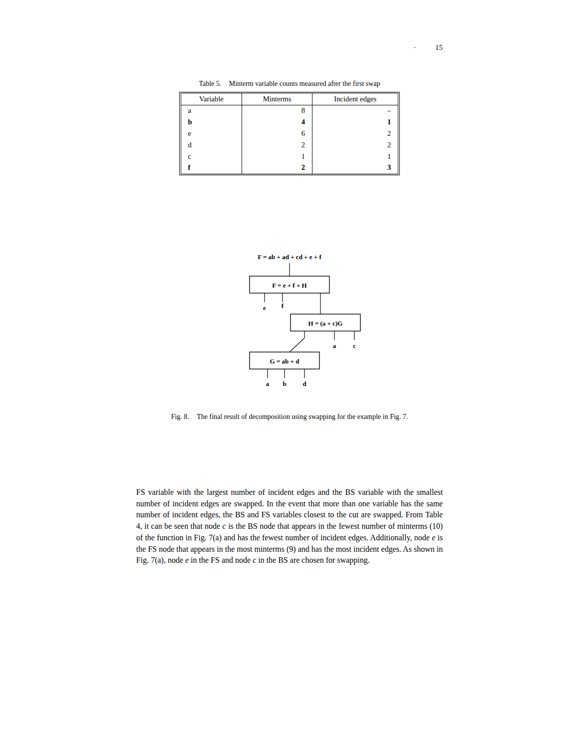·15
Table 5. Minterm variable counts measured after the first swap
| Variable | Minterms | Incident edges |
| --- | --- | --- |
| a | 8 | – |
| b | 4 | 1 |
| e | 6 | 2 |
| d | 2 | 2 |
| c | 1 | 1 |
| f | 2 | 3 |
F = ab + ad + cd + e + f F = e + f + H e f H = (a + c)G a c G = ab + d a b d
Fig. 8. The final result of decomposition using swapping for the example in Fig. 7.
FS variable with the largest number of incident edges and the BS variable with the smallest number of incident edges are swapped. In the event that more than one variable has the same number of incident edges, the BS and FS variables closest to the cut are swapped. From Table 4, it can be seen that node c is the BS node that appears in the fewest number of minterms (10) of the function in Fig. 7(a) and has the fewest number of incident edges. Additionally, node e is the FS node that appears in the most minterms (9) and has the most incident edges. As shown in Fig. 7(a), node e in the FS and node c in the BS are chosen for swapping.